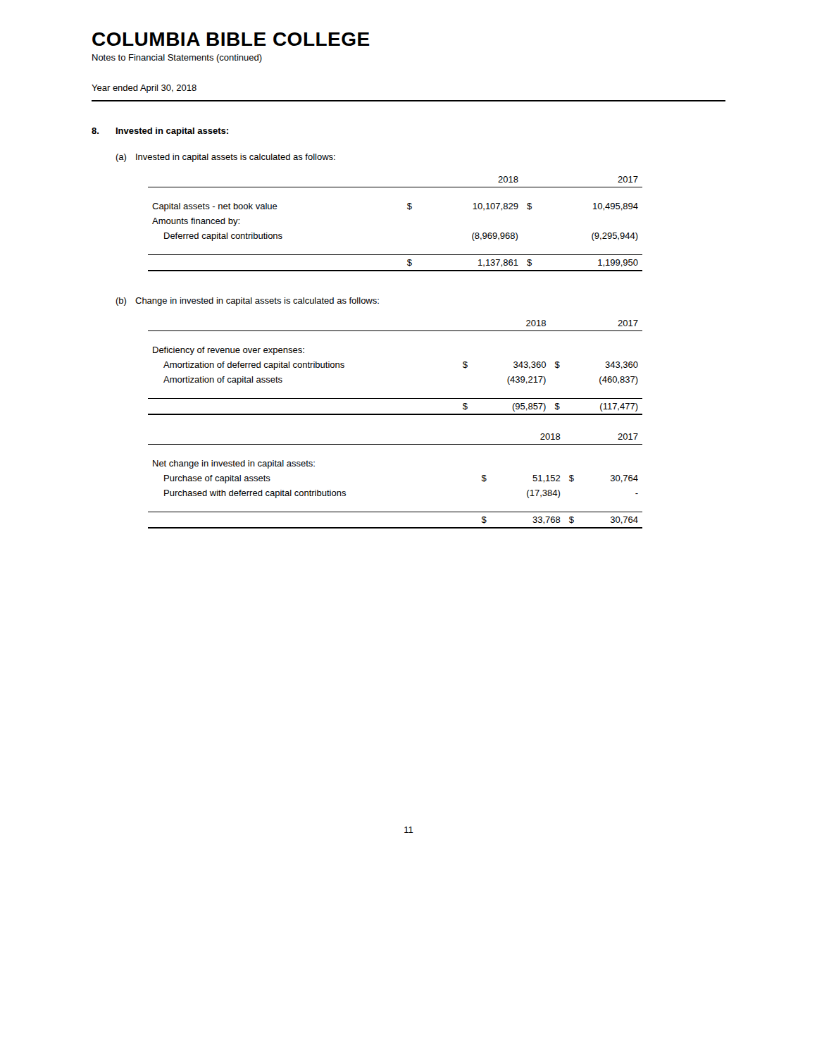COLUMBIA BIBLE COLLEGE
Notes to Financial Statements (continued)
Year ended April 30, 2018
8. Invested in capital assets:
(a) Invested in capital assets is calculated as follows:
| | 2018 | 2017 |
| --- | --- | --- |
| Capital assets - net book value | $ | 10,107,829 | $ | 10,495,894 |
| Amounts financed by: | | | | |
| Deferred capital contributions | | (8,969,968) | | (9,295,944) |
| | $ | 1,137,861 | $ | 1,199,950 |
(b) Change in invested in capital assets is calculated as follows:
| | 2018 | 2017 |
| --- | --- | --- |
| Deficiency of revenue over expenses: | | | | |
| Amortization of deferred capital contributions | $ | 343,360 | $ | 343,360 |
| Amortization of capital assets | | (439,217) | | (460,837) |
| | $ | (95,857) | $ | (117,477) |
| | 2018 | 2017 |
| --- | --- | --- |
| Net change in invested in capital assets: | | | | |
| Purchase of capital assets | $ | 51,152 | $ | 30,764 |
| Purchased with deferred capital contributions | | (17,384) | | - |
| | $ | 33,768 | $ | 30,764 |
11